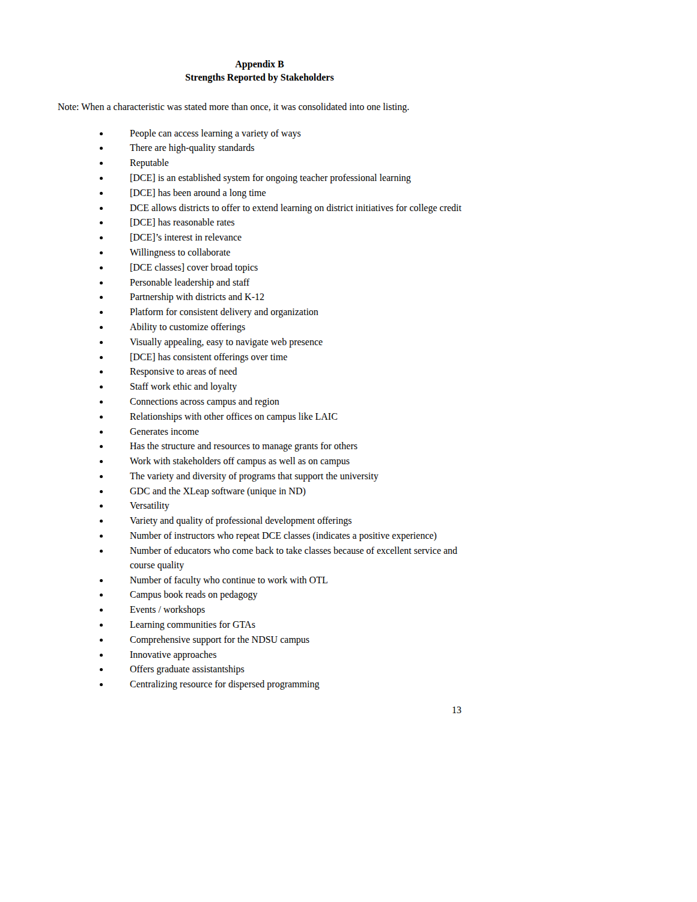Appendix B
Strengths Reported by Stakeholders
Note: When a characteristic was stated more than once, it was consolidated into one listing.
People can access learning a variety of ways
There are high-quality standards
Reputable
[DCE] is an established system for ongoing teacher professional learning
[DCE] has been around a long time
DCE allows districts to offer to extend learning on district initiatives for college credit
[DCE] has reasonable rates
[DCE]’s interest in relevance
Willingness to collaborate
[DCE classes] cover broad topics
Personable leadership and staff
Partnership with districts and K-12
Platform for consistent delivery and organization
Ability to customize offerings
Visually appealing, easy to navigate web presence
[DCE] has consistent offerings over time
Responsive to areas of need
Staff work ethic and loyalty
Connections across campus and region
Relationships with other offices on campus like LAIC
Generates income
Has the structure and resources to manage grants for others
Work with stakeholders off campus as well as on campus
The variety and diversity of programs that support the university
GDC and the XLeap software (unique in ND)
Versatility
Variety and quality of professional development offerings
Number of instructors who repeat DCE classes (indicates a positive experience)
Number of educators who come back to take classes because of excellent service and course quality
Number of faculty who continue to work with OTL
Campus book reads on pedagogy
Events / workshops
Learning communities for GTAs
Comprehensive support for the NDSU campus
Innovative approaches
Offers graduate assistantships
Centralizing resource for dispersed programming
13